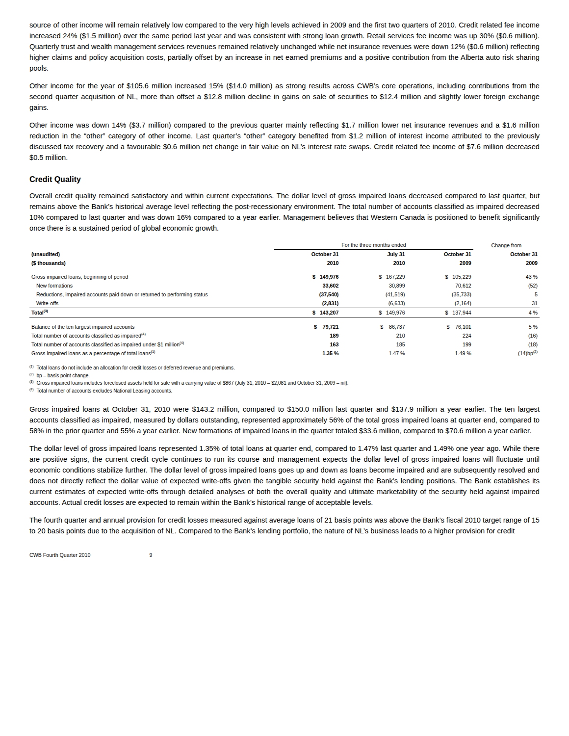source of other income will remain relatively low compared to the very high levels achieved in 2009 and the first two quarters of 2010. Credit related fee income increased 24% ($1.5 million) over the same period last year and was consistent with strong loan growth. Retail services fee income was up 30% ($0.6 million). Quarterly trust and wealth management services revenues remained relatively unchanged while net insurance revenues were down 12% ($0.6 million) reflecting higher claims and policy acquisition costs, partially offset by an increase in net earned premiums and a positive contribution from the Alberta auto risk sharing pools.
Other income for the year of $105.6 million increased 15% ($14.0 million) as strong results across CWB’s core operations, including contributions from the second quarter acquisition of NL, more than offset a $12.8 million decline in gains on sale of securities to $12.4 million and slightly lower foreign exchange gains.
Other income was down 14% ($3.7 million) compared to the previous quarter mainly reflecting $1.7 million lower net insurance revenues and a $1.6 million reduction in the “other” category of other income. Last quarter’s “other” category benefited from $1.2 million of interest income attributed to the previously discussed tax recovery and a favourable $0.6 million net change in fair value on NL’s interest rate swaps. Credit related fee income of $7.6 million decreased $0.5 million.
Credit Quality
Overall credit quality remained satisfactory and within current expectations. The dollar level of gross impaired loans decreased compared to last quarter, but remains above the Bank’s historical average level reflecting the post-recessionary environment. The total number of accounts classified as impaired decreased 10% compared to last quarter and was down 16% compared to a year earlier. Management believes that Western Canada is positioned to benefit significantly once there is a sustained period of global economic growth.
| | For the three months ended | Change from |
| --- | --- | --- |
| (unaudited) | October 31 | July 31 | October 31 | October 31 |
| ($ thousands) | 2010 | 2010 | 2009 | 2009 |
| Gross impaired loans, beginning of period | $ 149,976 | $ 167,229 | $ 105,229 | 43 % |
| New formations | 33,602 | 30,899 | 70,612 | (52) |
| Reductions, impaired accounts paid down or returned to performing status | (37,540) | (41,519) | (35,733) | 5 |
| Write-offs | (2,831) | (6,633) | (2,164) | 31 |
| Total (3) | $ 143,207 | $ 149,976 | $ 137,944 | 4 % |
| Balance of the ten largest impaired accounts | $ 79,721 | $ 86,737 | $ 76,101 | 5 % |
| Total number of accounts classified as impaired (4) | 189 | 210 | 224 | (16) |
| Total number of accounts classified as impaired under $1 million (4) | 163 | 185 | 199 | (18) |
| Gross impaired loans as a percentage of total loans (1) | 1.35 % | 1.47 % | 1.49 % | (14)bp (2) |
| (1) | Total loans do not include an allocation for credit losses or deferred revenue and premiums. |
| (2) | bp – basis point change. |
| (3) | Gross impaired loans includes foreclosed assets held for sale with a carrying value of $867 (July 31, 2010 – $2,081 and October 31, 2009 – nil). |
| (4) | Total number of accounts excludes National Leasing accounts. |
Gross impaired loans at October 31, 2010 were $143.2 million, compared to $150.0 million last quarter and $137.9 million a year earlier. The ten largest accounts classified as impaired, measured by dollars outstanding, represented approximately 56% of the total gross impaired loans at quarter end, compared to 58% in the prior quarter and 55% a year earlier. New formations of impaired loans in the quarter totaled $33.6 million, compared to $70.6 million a year earlier.
The dollar level of gross impaired loans represented 1.35% of total loans at quarter end, compared to 1.47% last quarter and 1.49% one year ago. While there are positive signs, the current credit cycle continues to run its course and management expects the dollar level of gross impaired loans will fluctuate until economic conditions stabilize further. The dollar level of gross impaired loans goes up and down as loans become impaired and are subsequently resolved and does not directly reflect the dollar value of expected write-offs given the tangible security held against the Bank’s lending positions. The Bank establishes its current estimates of expected write-offs through detailed analyses of both the overall quality and ultimate marketability of the security held against impaired accounts. Actual credit losses are expected to remain within the Bank’s historical range of acceptable levels.
The fourth quarter and annual provision for credit losses measured against average loans of 21 basis points was above the Bank’s fiscal 2010 target range of 15 to 20 basis points due to the acquisition of NL. Compared to the Bank’s lending portfolio, the nature of NL’s business leads to a higher provision for credit
CWB Fourth Quarter 20109